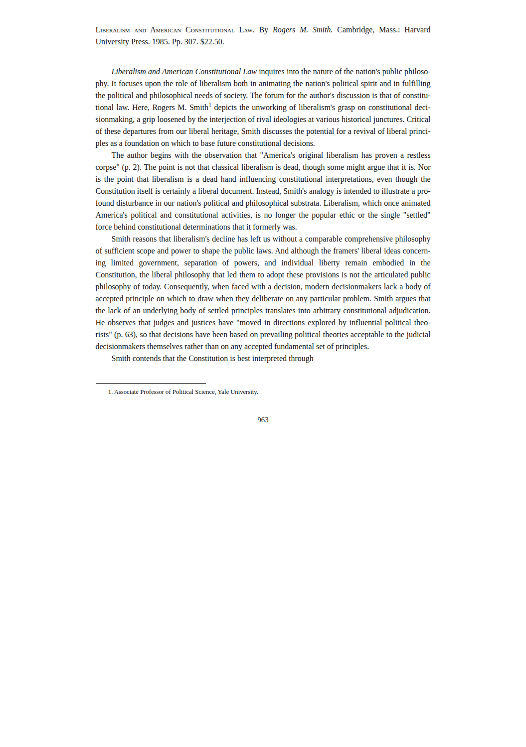Liberalism and American Constitutional Law. By Rogers M. Smith. Cambridge, Mass.: Harvard University Press. 1985. Pp. 307. $22.50.
Liberalism and American Constitutional Law inquires into the nature of the nation's public philosophy. It focuses upon the role of liberalism both in animating the nation's political spirit and in fulfilling the political and philosophical needs of society. The forum for the author's discussion is that of constitutional law. Here, Rogers M. Smith1 depicts the unworking of liberalism's grasp on constitutional decisionmaking, a grip loosened by the interjection of rival ideologies at various historical junctures. Critical of these departures from our liberal heritage, Smith discusses the potential for a revival of liberal principles as a foundation on which to base future constitutional decisions.
The author begins with the observation that "America's original liberalism has proven a restless corpse" (p. 2). The point is not that classical liberalism is dead, though some might argue that it is. Nor is the point that liberalism is a dead hand influencing constitutional interpretations, even though the Constitution itself is certainly a liberal document. Instead, Smith's analogy is intended to illustrate a profound disturbance in our nation's political and philosophical substrata. Liberalism, which once animated America's political and constitutional activities, is no longer the popular ethic or the single "settled" force behind constitutional determinations that it formerly was.
Smith reasons that liberalism's decline has left us without a comparable comprehensive philosophy of sufficient scope and power to shape the public laws. And although the framers' liberal ideas concerning limited government, separation of powers, and individual liberty remain embodied in the Constitution, the liberal philosophy that led them to adopt these provisions is not the articulated public philosophy of today. Consequently, when faced with a decision, modern decisionmakers lack a body of accepted principle on which to draw when they deliberate on any particular problem. Smith argues that the lack of an underlying body of settled principles translates into arbitrary constitutional adjudication. He observes that judges and justices have "moved in directions explored by influential political theorists" (p. 63), so that decisions have been based on prevailing political theories acceptable to the judicial decisionmakers themselves rather than on any accepted fundamental set of principles.
Smith contends that the Constitution is best interpreted through
1. Associate Professor of Political Science, Yale University.
963